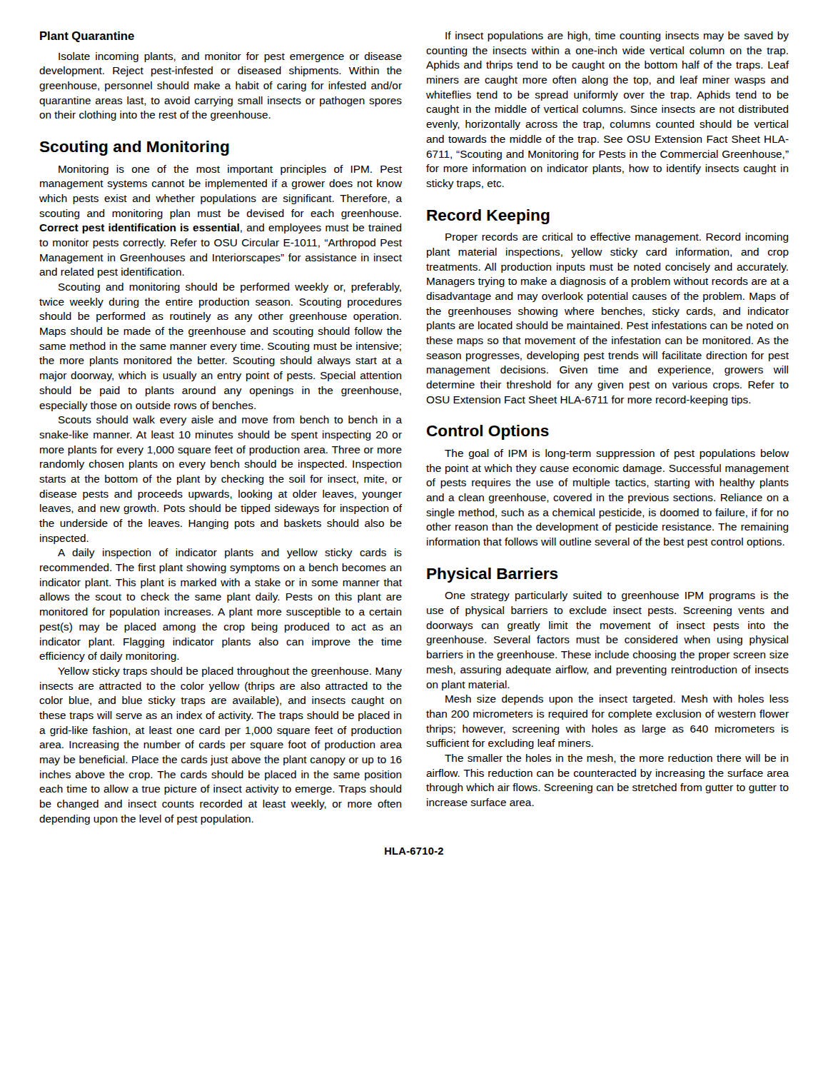Plant Quarantine
Isolate incoming plants, and monitor for pest emergence or disease development. Reject pest-infested or diseased shipments. Within the greenhouse, personnel should make a habit of caring for infested and/or quarantine areas last, to avoid carrying small insects or pathogen spores on their clothing into the rest of the greenhouse.
Scouting and Monitoring
Monitoring is one of the most important principles of IPM. Pest management systems cannot be implemented if a grower does not know which pests exist and whether populations are significant. Therefore, a scouting and monitoring plan must be devised for each greenhouse. Correct pest identification is essential, and employees must be trained to monitor pests correctly. Refer to OSU Circular E-1011, “Arthropod Pest Management in Greenhouses and Interiorscapes” for assistance in insect and related pest identification.
Scouting and monitoring should be performed weekly or, preferably, twice weekly during the entire production season. Scouting procedures should be performed as routinely as any other greenhouse operation. Maps should be made of the greenhouse and scouting should follow the same method in the same manner every time. Scouting must be intensive; the more plants monitored the better. Scouting should always start at a major doorway, which is usually an entry point of pests. Special attention should be paid to plants around any openings in the greenhouse, especially those on outside rows of benches.
Scouts should walk every aisle and move from bench to bench in a snake-like manner. At least 10 minutes should be spent inspecting 20 or more plants for every 1,000 square feet of production area. Three or more randomly chosen plants on every bench should be inspected. Inspection starts at the bottom of the plant by checking the soil for insect, mite, or disease pests and proceeds upwards, looking at older leaves, younger leaves, and new growth. Pots should be tipped sideways for inspection of the underside of the leaves. Hanging pots and baskets should also be inspected.
A daily inspection of indicator plants and yellow sticky cards is recommended. The first plant showing symptoms on a bench becomes an indicator plant. This plant is marked with a stake or in some manner that allows the scout to check the same plant daily. Pests on this plant are monitored for population increases. A plant more susceptible to a certain pest(s) may be placed among the crop being produced to act as an indicator plant. Flagging indicator plants also can improve the time efficiency of daily monitoring.
Yellow sticky traps should be placed throughout the greenhouse. Many insects are attracted to the color yellow (thrips are also attracted to the color blue, and blue sticky traps are available), and insects caught on these traps will serve as an index of activity. The traps should be placed in a grid-like fashion, at least one card per 1,000 square feet of production area. Increasing the number of cards per square foot of production area may be beneficial. Place the cards just above the plant canopy or up to 16 inches above the crop. The cards should be placed in the same position each time to allow a true picture of insect activity to emerge. Traps should be changed and insect counts recorded at least weekly, or more often depending upon the level of pest population.
If insect populations are high, time counting insects may be saved by counting the insects within a one-inch wide vertical column on the trap. Aphids and thrips tend to be caught on the bottom half of the traps. Leaf miners are caught more often along the top, and leaf miner wasps and whiteflies tend to be spread uniformly over the trap. Aphids tend to be caught in the middle of vertical columns. Since insects are not distributed evenly, horizontally across the trap, columns counted should be vertical and towards the middle of the trap. See OSU Extension Fact Sheet HLA-6711, “Scouting and Monitoring for Pests in the Commercial Greenhouse,” for more information on indicator plants, how to identify insects caught in sticky traps, etc.
Record Keeping
Proper records are critical to effective management. Record incoming plant material inspections, yellow sticky card information, and crop treatments. All production inputs must be noted concisely and accurately. Managers trying to make a diagnosis of a problem without records are at a disadvantage and may overlook potential causes of the problem. Maps of the greenhouses showing where benches, sticky cards, and indicator plants are located should be maintained. Pest infestations can be noted on these maps so that movement of the infestation can be monitored. As the season progresses, developing pest trends will facilitate direction for pest management decisions. Given time and experience, growers will determine their threshold for any given pest on various crops. Refer to OSU Extension Fact Sheet HLA-6711 for more record-keeping tips.
Control Options
The goal of IPM is long-term suppression of pest populations below the point at which they cause economic damage. Successful management of pests requires the use of multiple tactics, starting with healthy plants and a clean greenhouse, covered in the previous sections. Reliance on a single method, such as a chemical pesticide, is doomed to failure, if for no other reason than the development of pesticide resistance. The remaining information that follows will outline several of the best pest control options.
Physical Barriers
One strategy particularly suited to greenhouse IPM programs is the use of physical barriers to exclude insect pests. Screening vents and doorways can greatly limit the movement of insect pests into the greenhouse. Several factors must be considered when using physical barriers in the greenhouse. These include choosing the proper screen size mesh, assuring adequate airflow, and preventing reintroduction of insects on plant material.
Mesh size depends upon the insect targeted. Mesh with holes less than 200 micrometers is required for complete exclusion of western flower thrips; however, screening with holes as large as 640 micrometers is sufficient for excluding leaf miners.
The smaller the holes in the mesh, the more reduction there will be in airflow. This reduction can be counteracted by increasing the surface area through which air flows. Screening can be stretched from gutter to gutter to increase surface area.
HLA-6710-2